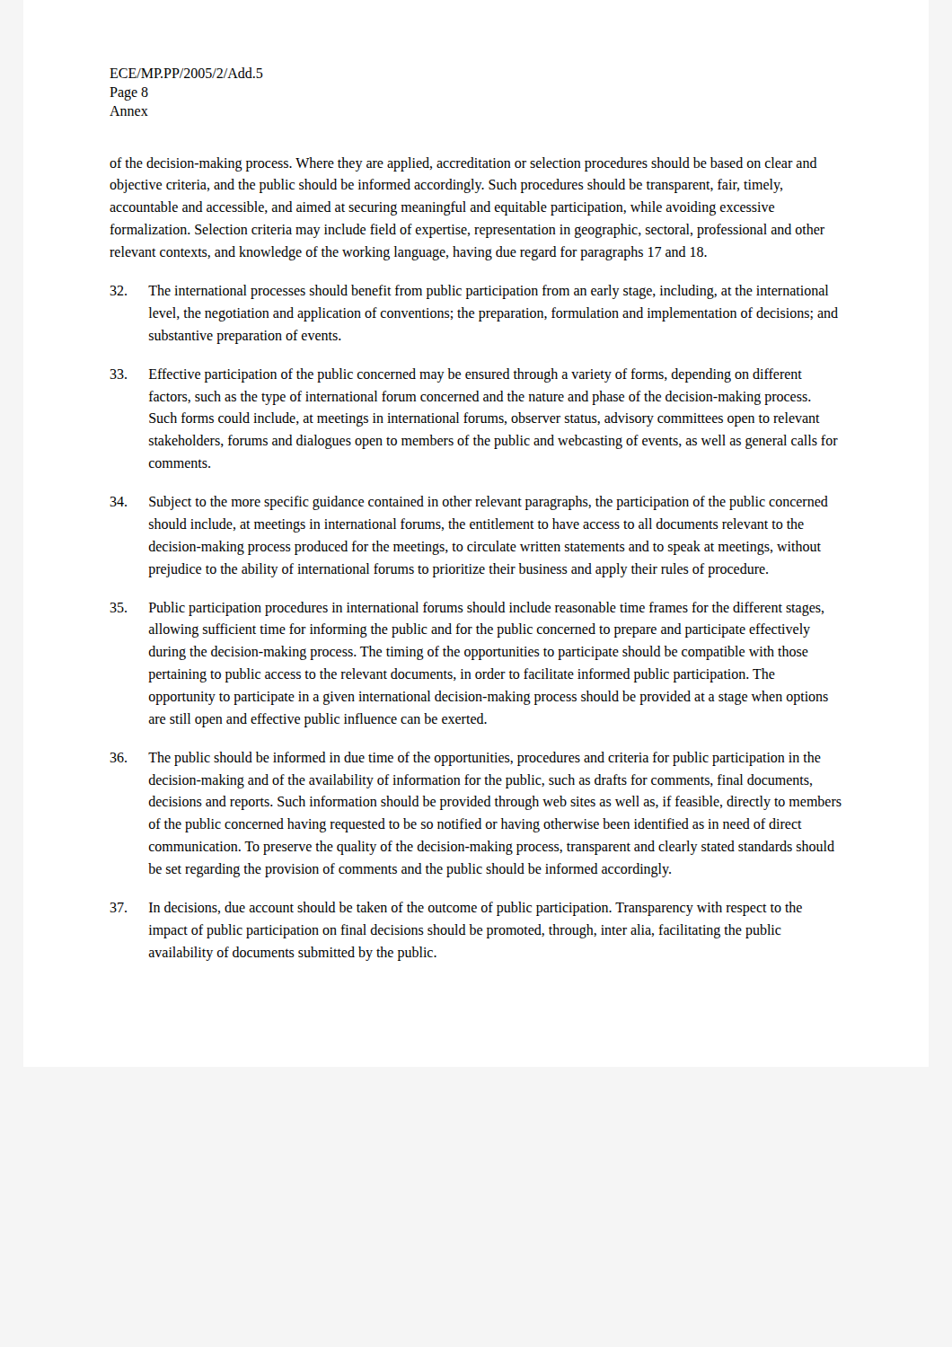ECE/MP.PP/2005/2/Add.5 Page 8 Annex
of the decision-making process. Where they are applied, accreditation or selection procedures should be based on clear and objective criteria, and the public should be informed accordingly. Such procedures should be transparent, fair, timely, accountable and accessible, and aimed at securing meaningful and equitable participation, while avoiding excessive formalization. Selection criteria may include field of expertise, representation in geographic, sectoral, professional and other relevant contexts, and knowledge of the working language, having due regard for paragraphs 17 and 18.
32. The international processes should benefit from public participation from an early stage, including, at the international level, the negotiation and application of conventions; the preparation, formulation and implementation of decisions; and substantive preparation of events.
33. Effective participation of the public concerned may be ensured through a variety of forms, depending on different factors, such as the type of international forum concerned and the nature and phase of the decision-making process. Such forms could include, at meetings in international forums, observer status, advisory committees open to relevant stakeholders, forums and dialogues open to members of the public and webcasting of events, as well as general calls for comments.
34. Subject to the more specific guidance contained in other relevant paragraphs, the participation of the public concerned should include, at meetings in international forums, the entitlement to have access to all documents relevant to the decision-making process produced for the meetings, to circulate written statements and to speak at meetings, without prejudice to the ability of international forums to prioritize their business and apply their rules of procedure.
35. Public participation procedures in international forums should include reasonable time frames for the different stages, allowing sufficient time for informing the public and for the public concerned to prepare and participate effectively during the decision-making process. The timing of the opportunities to participate should be compatible with those pertaining to public access to the relevant documents, in order to facilitate informed public participation. The opportunity to participate in a given international decision-making process should be provided at a stage when options are still open and effective public influence can be exerted.
36. The public should be informed in due time of the opportunities, procedures and criteria for public participation in the decision-making and of the availability of information for the public, such as drafts for comments, final documents, decisions and reports. Such information should be provided through web sites as well as, if feasible, directly to members of the public concerned having requested to be so notified or having otherwise been identified as in need of direct communication. To preserve the quality of the decision-making process, transparent and clearly stated standards should be set regarding the provision of comments and the public should be informed accordingly.
37. In decisions, due account should be taken of the outcome of public participation. Transparency with respect to the impact of public participation on final decisions should be promoted, through, inter alia, facilitating the public availability of documents submitted by the public.